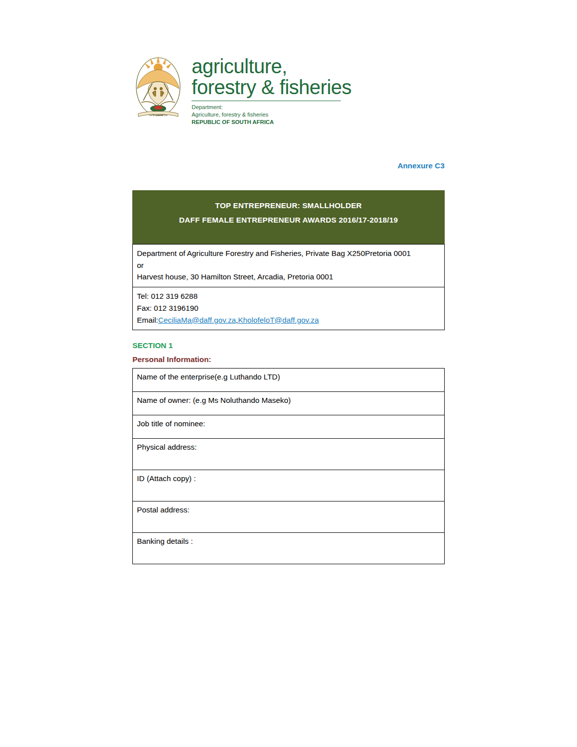!KE E: /XARRA //KE
agriculture,
forestry & fisheries
Department:
Agriculture, forestry & fisheries
REPUBLIC OF SOUTH AFRICA
Annexure C3
TOP ENTREPRENEUR: SMALLHOLDER
DAFF FEMALE ENTREPRENEUR AWARDS 2016/17-2018/19
| Department of Agriculture Forestry and Fisheries, Private Bag X250Pretoria 0001 or Harvest house, 30 Hamilton Street, Arcadia, Pretoria 0001 |
| Tel: 012 319 6288 Fax: 012 3196190 Email: CeciliaMa@daff.gov.za , KholofeloT@daff.gov.za |
SECTION 1
Personal Information:
| Name of the enterprise(e.g Luthando LTD) |
| Name of owner: (e.g Ms Noluthando Maseko) |
| Job title of nominee: |
| Physical address: |
| ID (Attach copy) : |
| Postal address: |
| Banking details : |